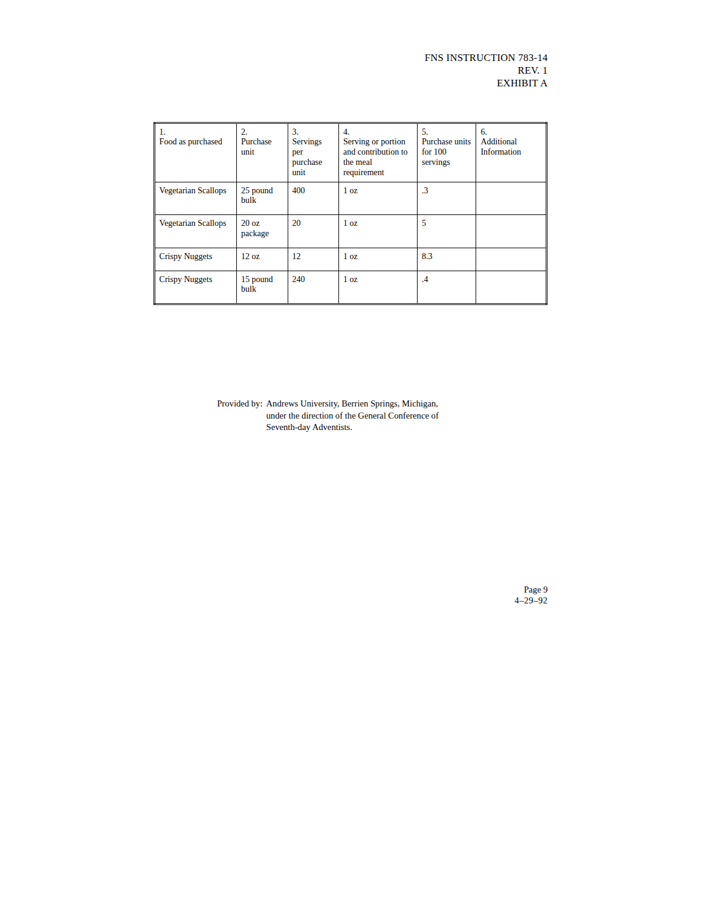FNS INSTRUCTION 783-14
REV. 1
EXHIBIT A
| 1. Food as purchased | 2. Purchase unit | 3. Servings per purchase unit | 4. Serving or portion and contribution to the meal requirement | 5. Purchase units for 100 servings | 6. Additional Information |
| --- | --- | --- | --- | --- | --- |
| Vegetarian Scallops | 25 pound bulk | 400 | 1 oz | .3 | |
| Vegetarian Scallops | 20 oz package | 20 | 1 oz | 5 | |
| Crispy Nuggets | 12 oz | 12 | 1 oz | 8.3 | |
| Crispy Nuggets | 15 pound bulk | 240 | 1 oz | .4 | |
Provided by: Andrews University, Berrien Springs, Michigan,
under the direction of the General Conference of
Seventh-day Adventists.
Page 9
4–29–92